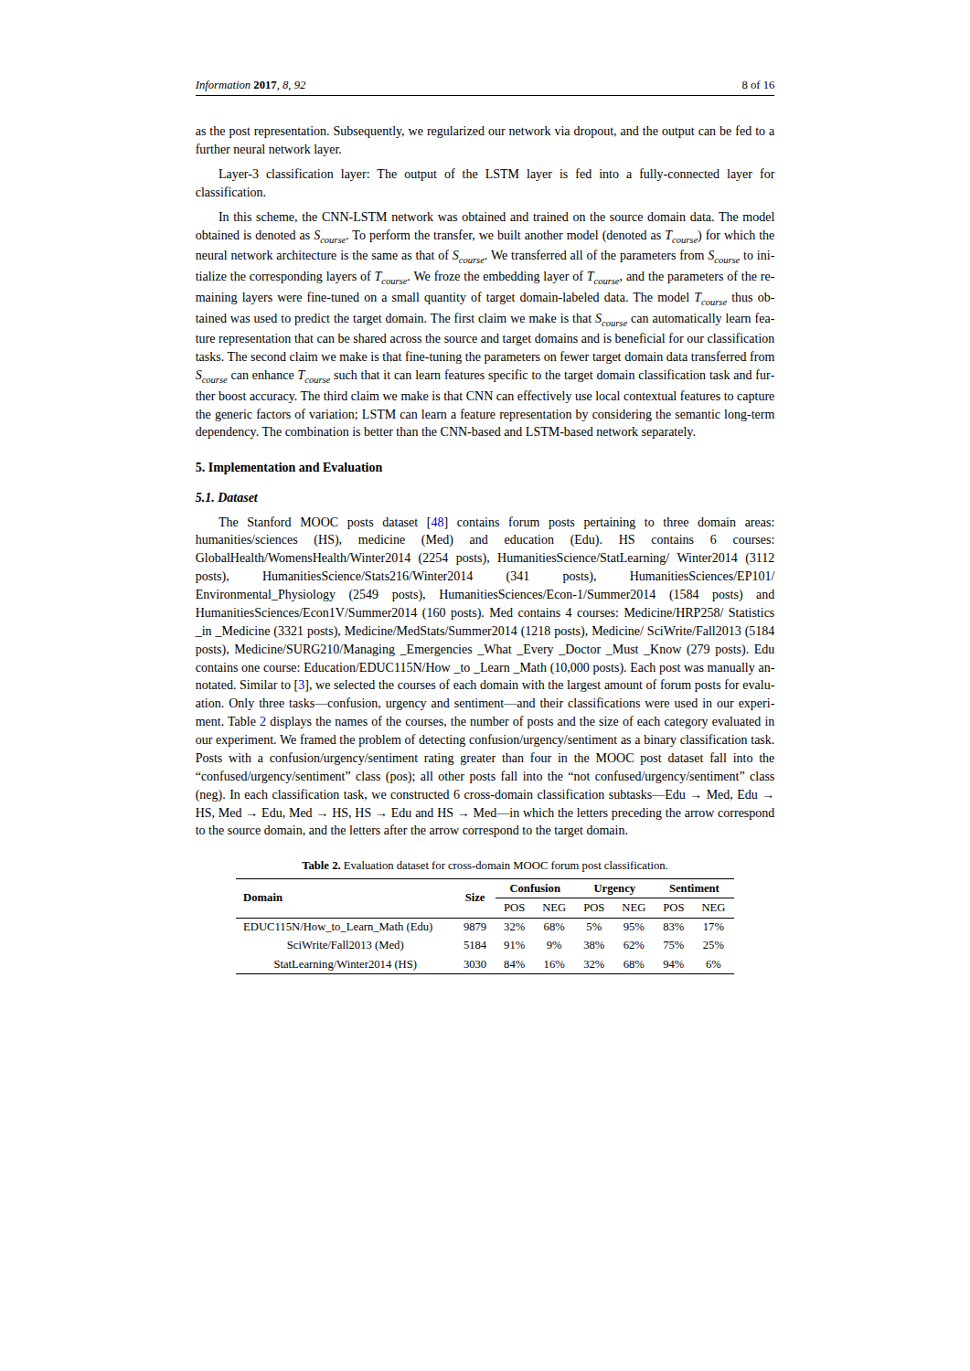Information 2017, 8, 92
8 of 16
as the post representation. Subsequently, we regularized our network via dropout, and the output can be fed to a further neural network layer.
Layer-3 classification layer: The output of the LSTM layer is fed into a fully-connected layer for classification.
In this scheme, the CNN-LSTM network was obtained and trained on the source domain data. The model obtained is denoted as Scourse. To perform the transfer, we built another model (denoted as Tcourse) for which the neural network architecture is the same as that of Scourse. We transferred all of the parameters from Scourse to initialize the corresponding layers of Tcourse. We froze the embedding layer of Tcourse, and the parameters of the remaining layers were fine-tuned on a small quantity of target domain-labeled data. The model Tcourse thus obtained was used to predict the target domain. The first claim we make is that Scourse can automatically learn feature representation that can be shared across the source and target domains and is beneficial for our classification tasks. The second claim we make is that fine-tuning the parameters on fewer target domain data transferred from Scourse can enhance Tcourse such that it can learn features specific to the target domain classification task and further boost accuracy. The third claim we make is that CNN can effectively use local contextual features to capture the generic factors of variation; LSTM can learn a feature representation by considering the semantic long-term dependency. The combination is better than the CNN-based and LSTM-based network separately.
5. Implementation and Evaluation
5.1. Dataset
The Stanford MOOC posts dataset [48] contains forum posts pertaining to three domain areas: humanities/sciences (HS), medicine (Med) and education (Edu). HS contains 6 courses: GlobalHealth/WomensHealth/Winter2014 (2254 posts), HumanitiesScience/StatLearning/ Winter2014 (3112 posts), HumanitiesScience/Stats216/Winter2014 (341 posts), HumanitiesSciences/EP101/ Environmental_Physiology (2549 posts), HumanitiesSciences/Econ-1/Summer2014 (1584 posts) and HumanitiesSciences/Econ1V/Summer2014 (160 posts). Med contains 4 courses: Medicine/HRP258/ Statistics _in _Medicine (3321 posts), Medicine/MedStats/Summer2014 (1218 posts), Medicine/ SciWrite/Fall2013 (5184 posts), Medicine/SURG210/Managing _Emergencies _What _Every _Doctor _Must _Know (279 posts). Edu contains one course: Education/EDUC115N/How _to _Learn _Math (10,000 posts). Each post was manually annotated. Similar to [3], we selected the courses of each domain with the largest amount of forum posts for evaluation. Only three tasks—confusion, urgency and sentiment—and their classifications were used in our experiment. Table 2 displays the names of the courses, the number of posts and the size of each category evaluated in our experiment. We framed the problem of detecting confusion/urgency/sentiment as a binary classification task. Posts with a confusion/urgency/sentiment rating greater than four in the MOOC post dataset fall into the “confused/urgency/sentiment” class (pos); all other posts fall into the “not confused/urgency/sentiment” class (neg). In each classification task, we constructed 6 cross-domain classification subtasks—Edu → Med, Edu → HS, Med → Edu, Med → HS, HS → Edu and HS → Med—in which the letters preceding the arrow correspond to the source domain, and the letters after the arrow correspond to the target domain.
Table 2. Evaluation dataset for cross-domain MOOC forum post classification.
| Domain | Size | Confusion | Urgency | Sentiment |
| --- | --- | --- | --- | --- |
| POS | NEG | POS | NEG | POS | NEG |
| EDUC115N/How_to_Learn_Math (Edu) | 9879 | 32% | 68% | 5% | 95% | 83% | 17% |
| SciWrite/Fall2013 (Med) | 5184 | 91% | 9% | 38% | 62% | 75% | 25% |
| StatLearning/Winter2014 (HS) | 3030 | 84% | 16% | 32% | 68% | 94% | 6% |